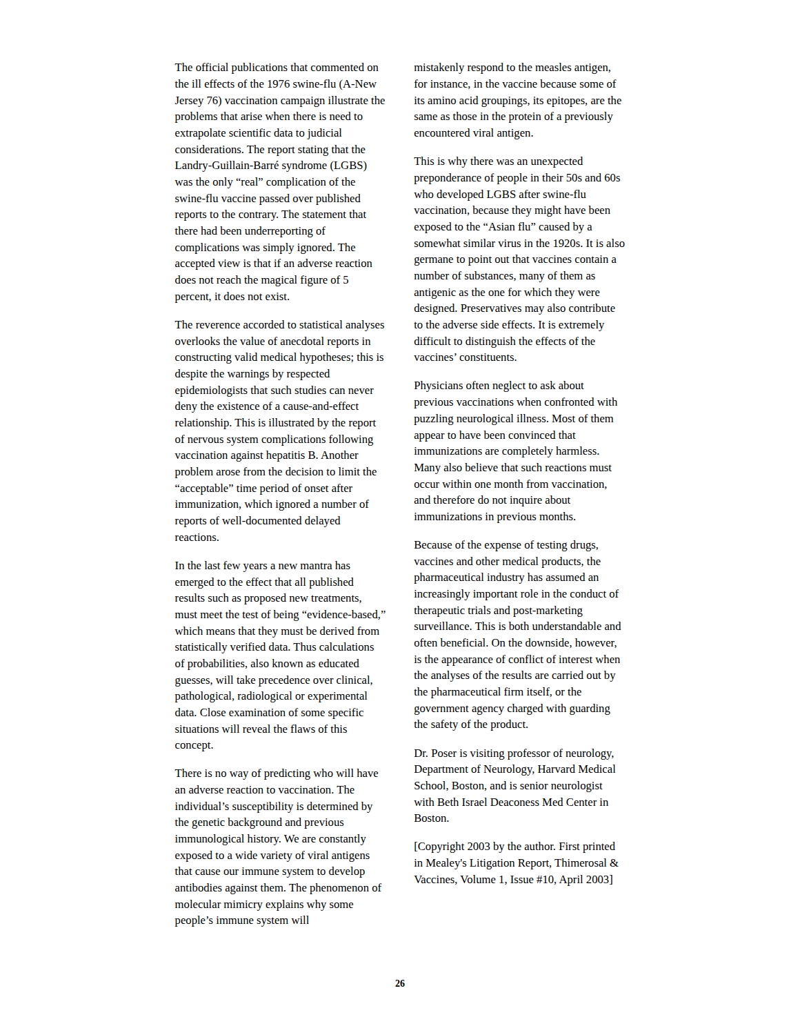The official publications that commented on the ill effects of the 1976 swine-flu (A-New Jersey 76) vaccination campaign illustrate the problems that arise when there is need to extrapolate scientific data to judicial considerations. The report stating that the Landry-Guillain-Barré syndrome (LGBS) was the only “real” complication of the swine-flu vaccine passed over published reports to the contrary. The statement that there had been underreporting of complications was simply ignored. The accepted view is that if an adverse reaction does not reach the magical figure of 5 percent, it does not exist.
The reverence accorded to statistical analyses overlooks the value of anecdotal reports in constructing valid medical hypotheses; this is despite the warnings by respected epidemiologists that such studies can never deny the existence of a cause-and-effect relationship. This is illustrated by the report of nervous system complications following vaccination against hepatitis B. Another problem arose from the decision to limit the “acceptable” time period of onset after immunization, which ignored a number of reports of well-documented delayed reactions.
In the last few years a new mantra has emerged to the effect that all published results such as proposed new treatments, must meet the test of being “evidence-based,” which means that they must be derived from statistically verified data. Thus calculations of probabilities, also known as educated guesses, will take precedence over clinical, pathological, radiological or experimental data. Close examination of some specific situations will reveal the flaws of this concept.
There is no way of predicting who will have an adverse reaction to vaccination. The individual’s susceptibility is determined by the genetic background and previous immunological history. We are constantly exposed to a wide variety of viral antigens that cause our immune system to develop antibodies against them. The phenomenon of molecular mimicry explains why some people’s immune system will
mistakenly respond to the measles antigen, for instance, in the vaccine because some of its amino acid groupings, its epitopes, are the same as those in the protein of a previously encountered viral antigen.
This is why there was an unexpected preponderance of people in their 50s and 60s who developed LGBS after swine-flu vaccination, because they might have been exposed to the “Asian flu” caused by a somewhat similar virus in the 1920s. It is also germane to point out that vaccines contain a number of substances, many of them as antigenic as the one for which they were designed. Preservatives may also contribute to the adverse side effects. It is extremely difficult to distinguish the effects of the vaccines’ constituents.
Physicians often neglect to ask about previous vaccinations when confronted with puzzling neurological illness. Most of them appear to have been convinced that immunizations are completely harmless. Many also believe that such reactions must occur within one month from vaccination, and therefore do not inquire about immunizations in previous months.
Because of the expense of testing drugs, vaccines and other medical products, the pharmaceutical industry has assumed an increasingly important role in the conduct of therapeutic trials and post-marketing surveillance. This is both understandable and often beneficial. On the downside, however, is the appearance of conflict of interest when the analyses of the results are carried out by the pharmaceutical firm itself, or the government agency charged with guarding the safety of the product.
Dr. Poser is visiting professor of neurology, Department of Neurology, Harvard Medical School, Boston, and is senior neurologist with Beth Israel Deaconess Med Center in Boston.
[Copyright 2003 by the author. First printed in Mealey's Litigation Report, Thimerosal & Vaccines, Volume 1, Issue #10, April 2003]
26